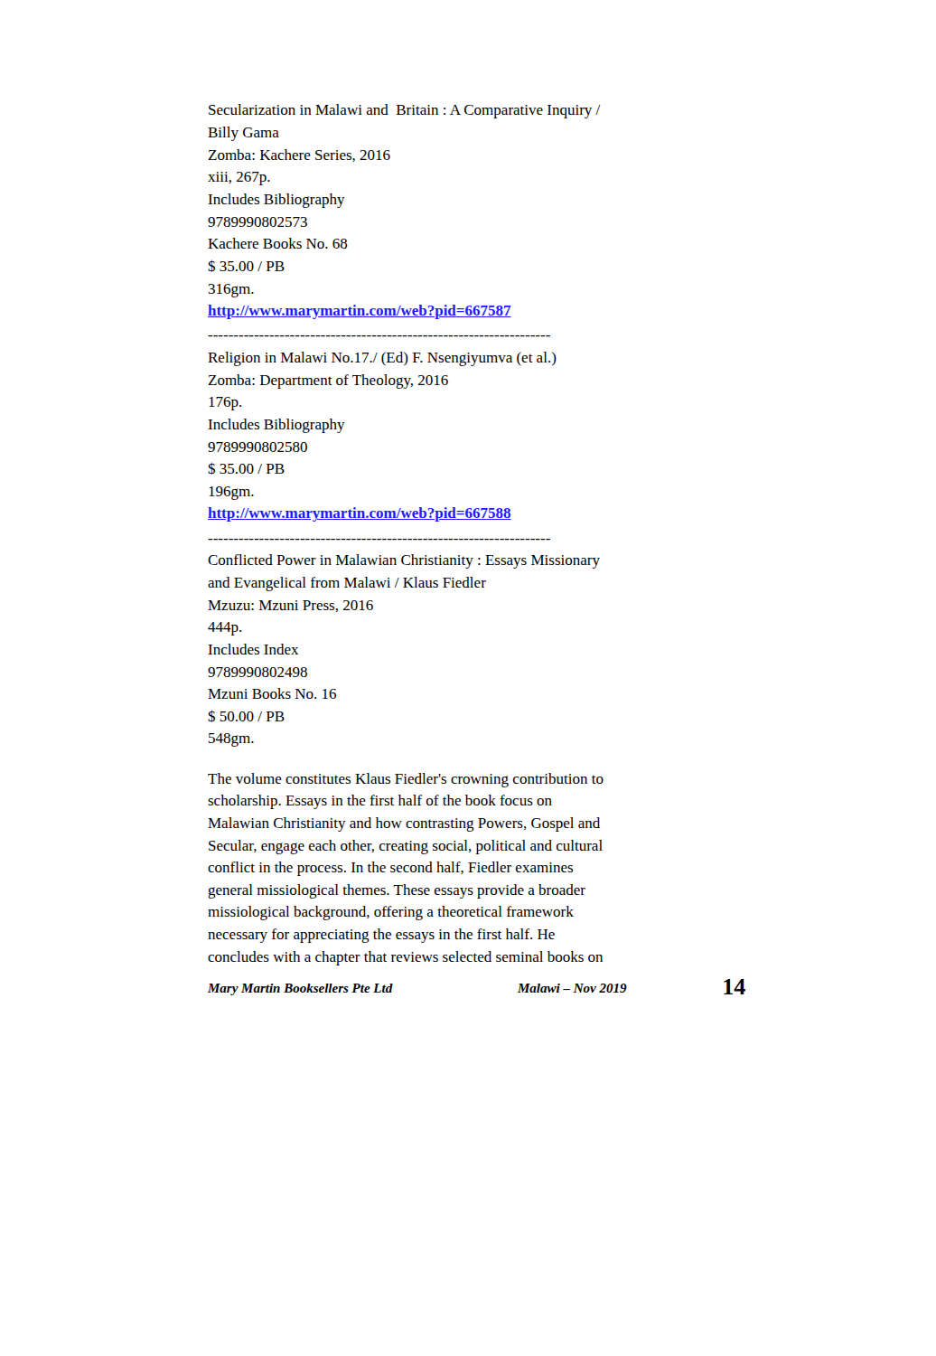Secularization in Malawi and Britain : A Comparative Inquiry /
Billy Gama
Zomba: Kachere Series, 2016
xiii, 267p.
Includes Bibliography
9789990802573
Kachere Books No. 68
$ 35.00 / PB
316gm.
http://www.marymartin.com/web?pid=667587
-------------------------------------------------------------------
Religion in Malawi No.17./ (Ed) F. Nsengiyumva (et al.)
Zomba: Department of Theology, 2016
176p.
Includes Bibliography
9789990802580
$ 35.00 / PB
196gm.
http://www.marymartin.com/web?pid=667588
-------------------------------------------------------------------
Conflicted Power in Malawian Christianity : Essays Missionary
and Evangelical from Malawi / Klaus Fiedler
Mzuzu: Mzuni Press, 2016
444p.
Includes Index
9789990802498
Mzuni Books No. 16
$ 50.00 / PB
548gm.
The volume constitutes Klaus Fiedler's crowning contribution to
scholarship. Essays in the first half of the book focus on
Malawian Christianity and how contrasting Powers, Gospel and
Secular, engage each other, creating social, political and cultural
conflict in the process. In the second half, Fiedler examines
general missiological themes. These essays provide a broader
missiological background, offering a theoretical framework
necessary for appreciating the essays in the first half. He
concludes with a chapter that reviews selected seminal books on
Mary Martin Booksellers Pte Ltd
Malawi – Nov 2019
14